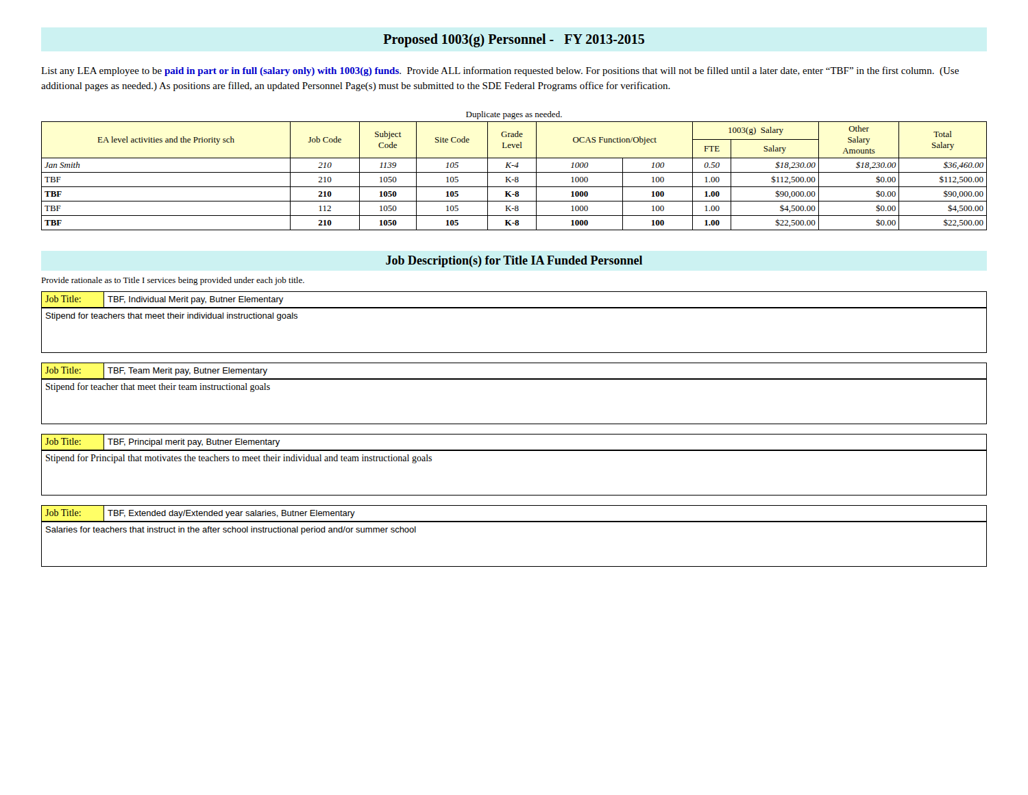Proposed 1003(g) Personnel - FY 2013-2015
List any LEA employee to be paid in part or in full (salary only) with 1003(g) funds. Provide ALL information requested below. For positions that will not be filled until a later date, enter “TBF” in the first column. (Use additional pages as needed.) As positions are filled, an updated Personnel Page(s) must be submitted to the SDE Federal Programs office for verification.
Duplicate pages as needed.
| EA level activities and the Priority sch | Job Code | Subject Code | Site Code | Grade Level | OCAS Function/Object | 1003(g) Salary | Other Salary Amounts | Total Salary |
| --- | --- | --- | --- | --- | --- | --- | --- | --- |
| FTE | Salary |
| Jan Smith | 210 | 1139 | 105 | K-4 | 1000 | 100 | 0.50 | $18,230.00 | $18,230.00 | $36,460.00 |
| TBF | 210 | 1050 | 105 | K-8 | 1000 | 100 | 1.00 | $112,500.00 | $0.00 | $112,500.00 |
| TBF | 210 | 1050 | 105 | K-8 | 1000 | 100 | 1.00 | $90,000.00 | $0.00 | $90,000.00 |
| TBF | 112 | 1050 | 105 | K-8 | 1000 | 100 | 1.00 | $4,500.00 | $0.00 | $4,500.00 |
| TBF | 210 | 1050 | 105 | K-8 | 1000 | 100 | 1.00 | $22,500.00 | $0.00 | $22,500.00 |
Job Description(s) for Title IA Funded Personnel
Provide rationale as to Title I services being provided under each job title.
| Job Title: | TBF, Individual Merit pay, Butner Elementary |
| Stipend for teachers that meet their individual instructional goals |
| Job Title: | TBF, Team Merit pay, Butner Elementary |
| Stipend for teacher that meet their team instructional goals |
| Job Title: | TBF, Principal merit pay, Butner Elementary |
| Stipend for Principal that motivates the teachers to meet their individual and team instructional goals |
| Job Title: | TBF, Extended day/Extended year salaries, Butner Elementary |
| Salaries for teachers that instruct in the after school instructional period and/or summer school |